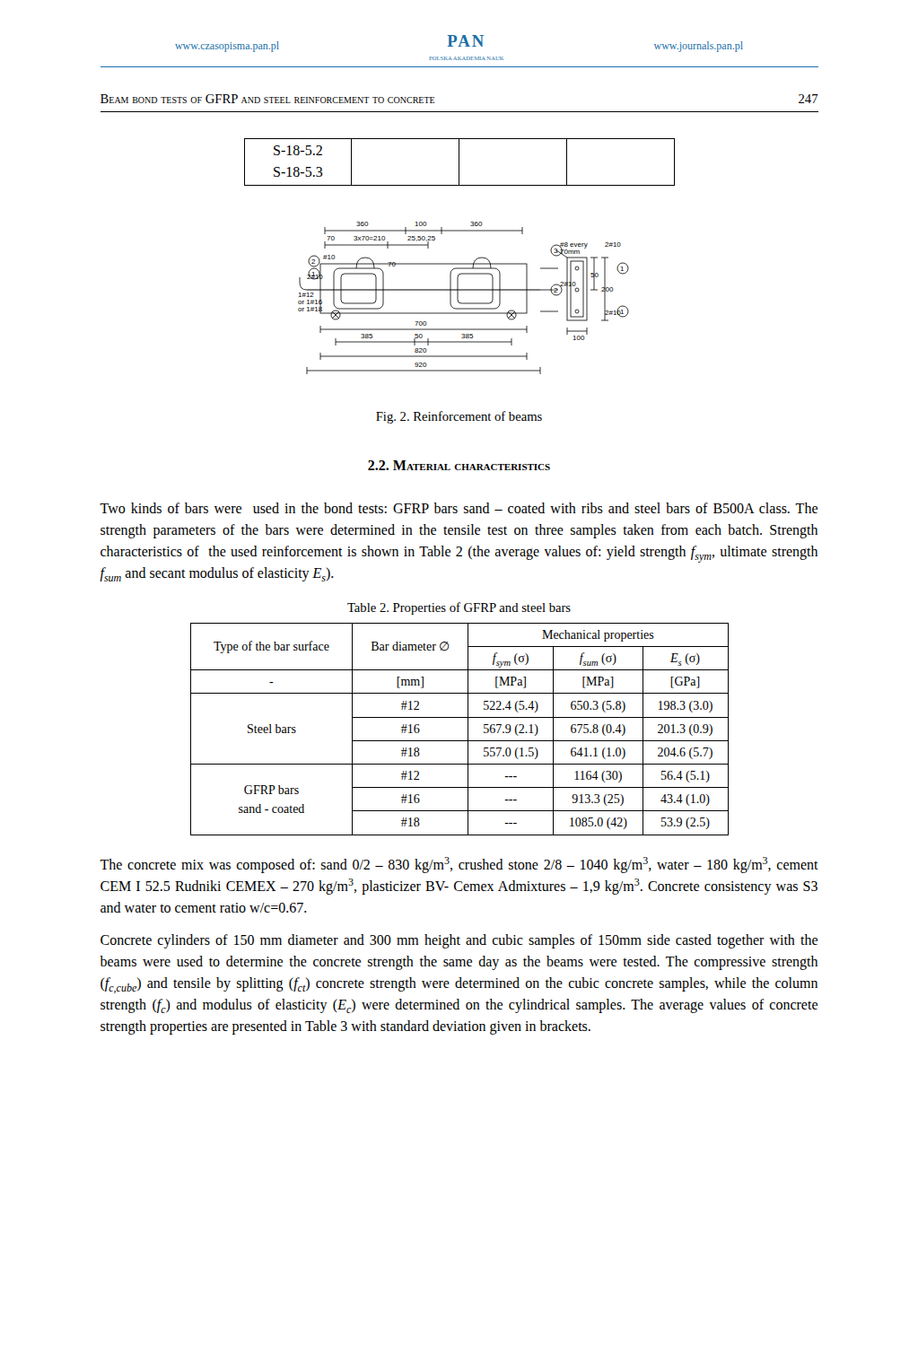www.czasopisma.pan.pl PANPOLSKA AKADEMIA NAUK www.journals.pan.pl
Beam bond tests of GFRP and steel reinforcement to concrete 247
| S-18-5.2 S-18-5.3 | | | |
360 100 360 70 3x70=210 25,50,25 #10 2#10 70 1#12 or 1#16 or 1#18 700 385 50 385 820 920 #8 every 70mm 2#10 2#10 2#10 50 200 100 2 2 3 1 1 2 1
Fig. 2. Reinforcement of beams
2.2. Material characteristics
Two kinds of bars were used in the bond tests: GFRP bars sand – coated with ribs and steel bars of B500A class. The strength parameters of the bars were determined in the tensile test on three samples taken from each batch. Strength characteristics of the used reinforcement is shown in Table 2 (the average values of: yield strength fsym, ultimate strength fsum and secant modulus of elasticity Es).
Table 2. Properties of GFRP and steel bars
| Type of the bar surface | Bar diameter ∅ | Mechanical properties |
| --- | --- | --- |
| f sym (σ) | f sum (σ) | E s (σ) |
| - | [mm] | [MPa] | [MPa] | [GPa] |
| Steel bars | #12 | 522.4 (5.4) | 650.3 (5.8) | 198.3 (3.0) |
| #16 | 567.9 (2.1) | 675.8 (0.4) | 201.3 (0.9) |
| #18 | 557.0 (1.5) | 641.1 (1.0) | 204.6 (5.7) |
| GFRP bars sand - coated | #12 | --- | 1164 (30) | 56.4 (5.1) |
| #16 | --- | 913.3 (25) | 43.4 (1.0) |
| #18 | --- | 1085.0 (42) | 53.9 (2.5) |
The concrete mix was composed of: sand 0/2 – 830 kg/m3, crushed stone 2/8 – 1040 kg/m3, water – 180 kg/m3, cement CEM I 52.5 Rudniki CEMEX – 270 kg/m3, plasticizer BV- Cemex Admixtures – 1,9 kg/m3. Concrete consistency was S3 and water to cement ratio w/c=0.67.
Concrete cylinders of 150 mm diameter and 300 mm height and cubic samples of 150mm side casted together with the beams were used to determine the concrete strength the same day as the beams were tested. The compressive strength (fc,cube) and tensile by splitting (fct) concrete strength were determined on the cubic concrete samples, while the column strength (fc) and modulus of elasticity (Ec) were determined on the cylindrical samples. The average values of concrete strength properties are presented in Table 3 with standard deviation given in brackets.